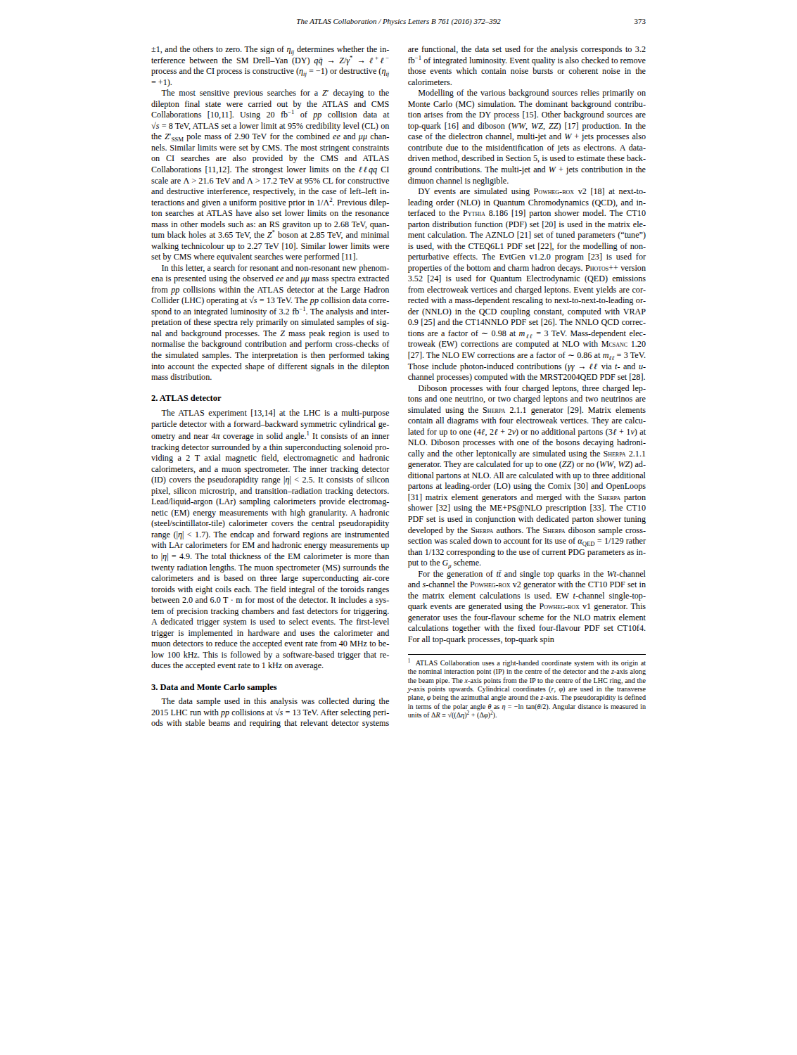The ATLAS Collaboration / Physics Letters B 761 (2016) 372–392 373
±1, and the others to zero. The sign of ηij determines whether the interference between the SM Drell–Yan (DY) qq̄ → Z/γ* → ℓ+ℓ− process and the CI process is constructive (ηij = −1) or destructive (ηij = +1).
The most sensitive previous searches for a Z′ decaying to the dilepton final state were carried out by the ATLAS and CMS Collaborations [10,11]. Using 20 fb−1 of pp collision data at √s = 8 TeV, ATLAS set a lower limit at 95% credibility level (CL) on the Z′SSM pole mass of 2.90 TeV for the combined ee and μμ channels. Similar limits were set by CMS. The most stringent constraints on CI searches are also provided by the CMS and ATLAS Collaborations [11,12]. The strongest lower limits on the ℓℓqq CI scale are Λ > 21.6 TeV and Λ > 17.2 TeV at 95% CL for constructive and destructive interference, respectively, in the case of left–left interactions and given a uniform positive prior in 1/Λ2. Previous dilepton searches at ATLAS have also set lower limits on the resonance mass in other models such as: an RS graviton up to 2.68 TeV, quantum black holes at 3.65 TeV, the Z* boson at 2.85 TeV, and minimal walking technicolour up to 2.27 TeV [10]. Similar lower limits were set by CMS where equivalent searches were performed [11].
In this letter, a search for resonant and non-resonant new phenomena is presented using the observed ee and μμ mass spectra extracted from pp collisions within the ATLAS detector at the Large Hadron Collider (LHC) operating at √s = 13 TeV. The pp collision data correspond to an integrated luminosity of 3.2 fb−1. The analysis and interpretation of these spectra rely primarily on simulated samples of signal and background processes. The Z mass peak region is used to normalise the background contribution and perform cross-checks of the simulated samples. The interpretation is then performed taking into account the expected shape of different signals in the dilepton mass distribution.
2. ATLAS detector
The ATLAS experiment [13,14] at the LHC is a multi-purpose particle detector with a forward–backward symmetric cylindrical geometry and near 4π coverage in solid angle.1 It consists of an inner tracking detector surrounded by a thin superconducting solenoid providing a 2 T axial magnetic field, electromagnetic and hadronic calorimeters, and a muon spectrometer. The inner tracking detector (ID) covers the pseudorapidity range |η| < 2.5. It consists of silicon pixel, silicon microstrip, and transition–radiation tracking detectors. Lead/liquid-argon (LAr) sampling calorimeters provide electromagnetic (EM) energy measurements with high granularity. A hadronic (steel/scintillator-tile) calorimeter covers the central pseudorapidity range (|η| < 1.7). The endcap and forward regions are instrumented with LAr calorimeters for EM and hadronic energy measurements up to |η| = 4.9. The total thickness of the EM calorimeter is more than twenty radiation lengths. The muon spectrometer (MS) surrounds the calorimeters and is based on three large superconducting air-core toroids with eight coils each. The field integral of the toroids ranges between 2.0 and 6.0 T · m for most of the detector. It includes a system of precision tracking chambers and fast detectors for triggering. A dedicated trigger system is used to select events. The first-level trigger is implemented in hardware and uses the calorimeter and muon detectors to reduce the accepted event rate from 40 MHz to below 100 kHz. This is followed by a software-based trigger that reduces the accepted event rate to 1 kHz on average.
3. Data and Monte Carlo samples
The data sample used in this analysis was collected during the 2015 LHC run with pp collisions at √s = 13 TeV. After selecting periods with stable beams and requiring that relevant detector systems are functional, the data set used for the analysis corresponds to 3.2 fb−1 of integrated luminosity. Event quality is also checked to remove those events which contain noise bursts or coherent noise in the calorimeters.
Modelling of the various background sources relies primarily on Monte Carlo (MC) simulation. The dominant background contribution arises from the DY process [15]. Other background sources are top-quark [16] and diboson (WW, WZ, ZZ) [17] production. In the case of the dielectron channel, multi-jet and W + jets processes also contribute due to the misidentification of jets as electrons. A data-driven method, described in Section 5, is used to estimate these background contributions. The multi-jet and W + jets contribution in the dimuon channel is negligible.
DY events are simulated using Powheg-box v2 [18] at next-to-leading order (NLO) in Quantum Chromodynamics (QCD), and interfaced to the Pythia 8.186 [19] parton shower model. The CT10 parton distribution function (PDF) set [20] is used in the matrix element calculation. The AZNLO [21] set of tuned parameters (“tune”) is used, with the CTEQ6L1 PDF set [22], for the modelling of non-perturbative effects. The EvtGen v1.2.0 program [23] is used for properties of the bottom and charm hadron decays. Photos++ version 3.52 [24] is used for Quantum Electrodynamic (QED) emissions from electroweak vertices and charged leptons. Event yields are corrected with a mass-dependent rescaling to next-to-next-to-leading order (NNLO) in the QCD coupling constant, computed with VRAP 0.9 [25] and the CT14NNLO PDF set [26]. The NNLO QCD corrections are a factor of ∼ 0.98 at mℓℓ = 3 TeV. Mass-dependent electroweak (EW) corrections are computed at NLO with Mcsanc 1.20 [27]. The NLO EW corrections are a factor of ∼ 0.86 at mℓℓ = 3 TeV. Those include photon-induced contributions (γγ → ℓℓ via t- and u-channel processes) computed with the MRST2004QED PDF set [28].
Diboson processes with four charged leptons, three charged leptons and one neutrino, or two charged leptons and two neutrinos are simulated using the Sherpa 2.1.1 generator [29]. Matrix elements contain all diagrams with four electroweak vertices. They are calculated for up to one (4ℓ, 2ℓ + 2ν) or no additional partons (3ℓ + 1ν) at NLO. Diboson processes with one of the bosons decaying hadronically and the other leptonically are simulated using the Sherpa 2.1.1 generator. They are calculated for up to one (ZZ) or no (WW, WZ) additional partons at NLO. All are calculated with up to three additional partons at leading-order (LO) using the Comix [30] and OpenLoops [31] matrix element generators and merged with the Sherpa parton shower [32] using the ME+PS@NLO prescription [33]. The CT10 PDF set is used in conjunction with dedicated parton shower tuning developed by the Sherpa authors. The Sherpa diboson sample cross-section was scaled down to account for its use of αQED = 1/129 rather than 1/132 corresponding to the use of current PDG parameters as input to the Gμ scheme.
For the generation of tt̄ and single top quarks in the Wt-channel and s-channel the Powheg-box v2 generator with the CT10 PDF set in the matrix element calculations is used. EW t-channel single-top-quark events are generated using the Powheg-box v1 generator. This generator uses the four-flavour scheme for the NLO matrix element calculations together with the fixed four-flavour PDF set CT10f4. For all top-quark processes, top-quark spin
1 ATLAS Collaboration uses a right-handed coordinate system with its origin at the nominal interaction point (IP) in the centre of the detector and the z-axis along the beam pipe. The x-axis points from the IP to the centre of the LHC ring, and the y-axis points upwards. Cylindrical coordinates (r, φ) are used in the transverse plane, φ being the azimuthal angle around the z-axis. The pseudorapidity is defined in terms of the polar angle θ as η = −ln tan(θ/2). Angular distance is measured in units of ΔR ≡ √((Δη)2 + (Δφ)2).